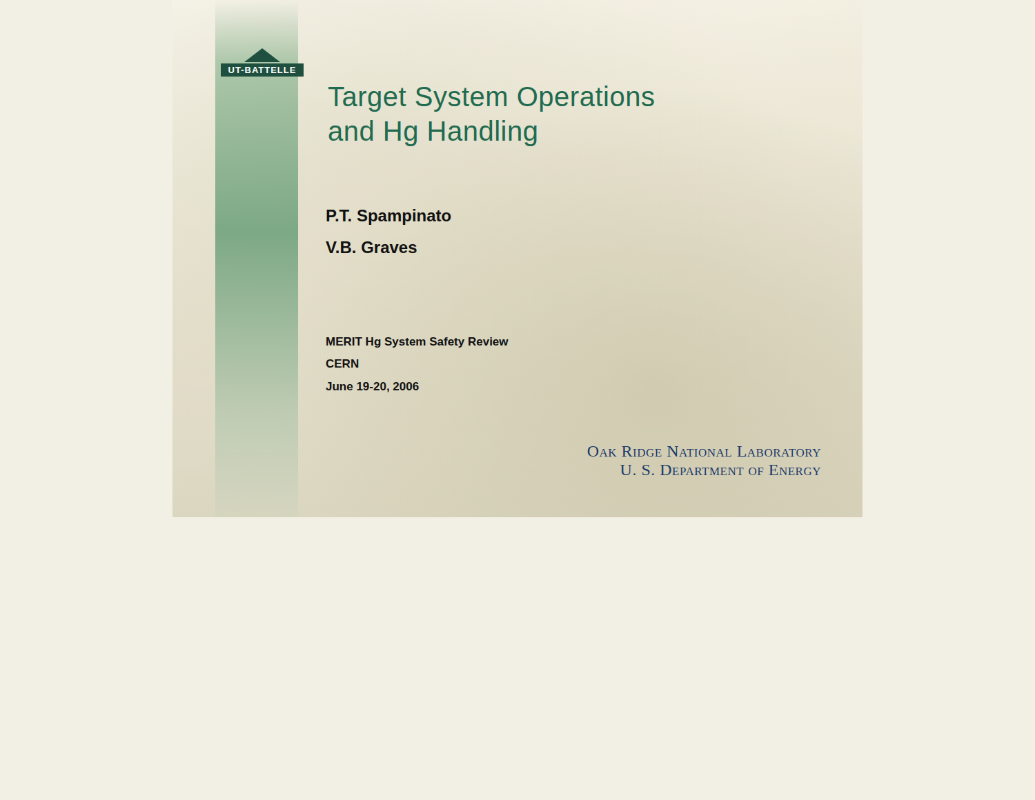UT-BATTELLE
Target System Operations
and Hg Handling
P.T. Spampinato
V.B. Graves
MERIT Hg System Safety Review
CERN
June 19-20, 2006
Oak Ridge National Laboratory
U. S. Department of Energy